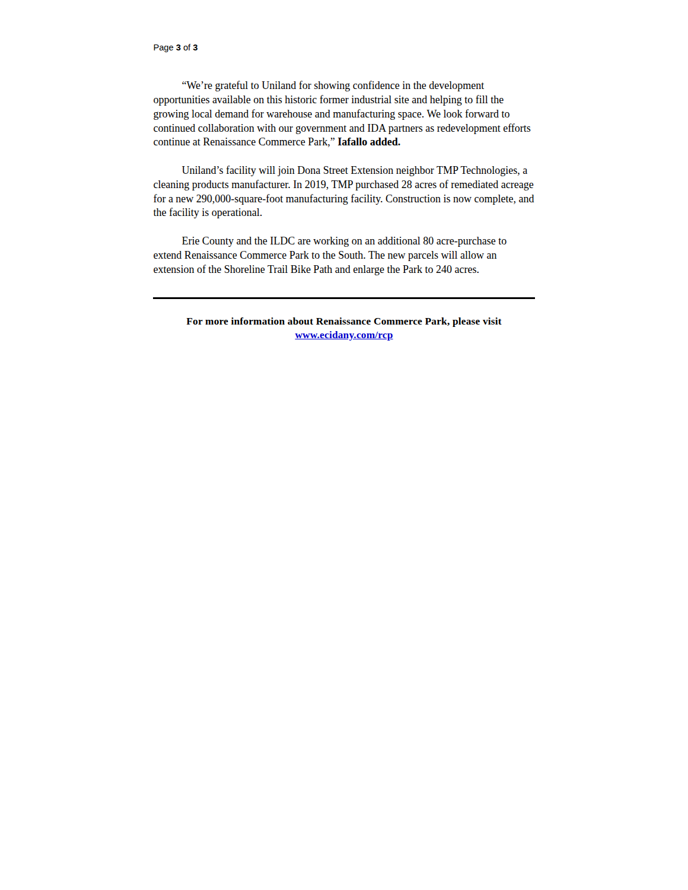Page 3 of 3
“We’re grateful to Uniland for showing confidence in the development opportunities available on this historic former industrial site and helping to fill the growing local demand for warehouse and manufacturing space. We look forward to continued collaboration with our government and IDA partners as redevelopment efforts continue at Renaissance Commerce Park,” Iafallo added.
Uniland’s facility will join Dona Street Extension neighbor TMP Technologies, a cleaning products manufacturer. In 2019, TMP purchased 28 acres of remediated acreage for a new 290,000-square-foot manufacturing facility. Construction is now complete, and the facility is operational.
Erie County and the ILDC are working on an additional 80 acre-purchase to extend Renaissance Commerce Park to the South. The new parcels will allow an extension of the Shoreline Trail Bike Path and enlarge the Park to 240 acres.
For more information about Renaissance Commerce Park, please visit www.ecidany.com/rcp